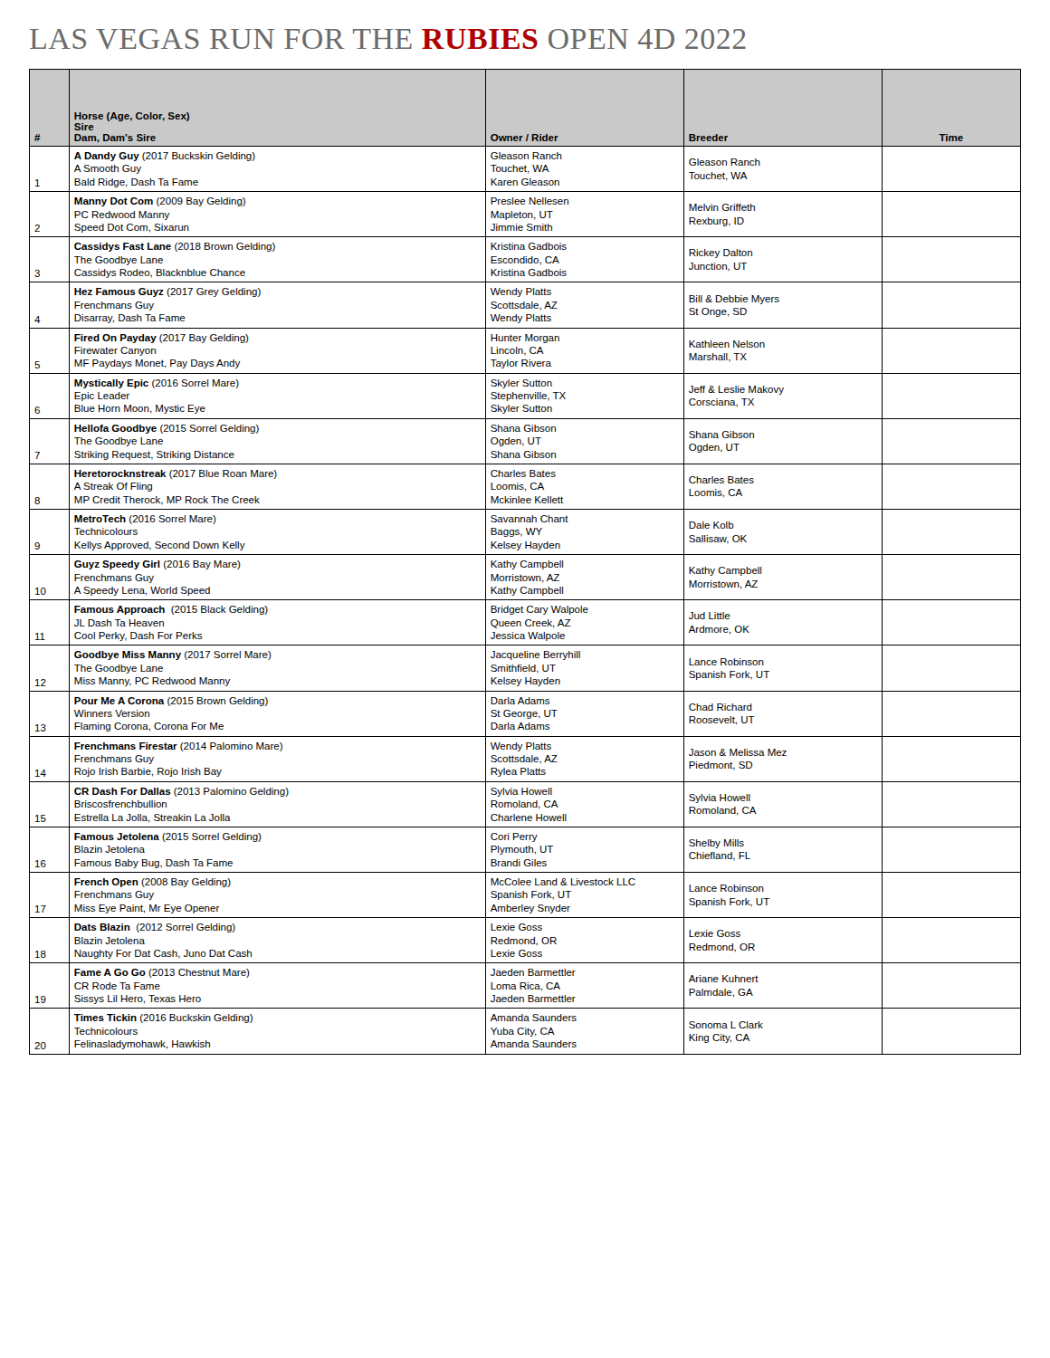Las Vegas Run for the Rubies Open 4D 2022
| # | Horse (Age, Color, Sex) Sire Dam, Dam's Sire | Owner / Rider | Breeder | Time |
| --- | --- | --- | --- | --- |
| 1 | A Dandy Guy (2017 Buckskin Gelding) A Smooth Guy Bald Ridge, Dash Ta Fame | Gleason Ranch Touchet, WA Karen Gleason | Gleason Ranch Touchet, WA | |
| 2 | Manny Dot Com (2009 Bay Gelding) PC Redwood Manny Speed Dot Com, Sixarun | Preslee Nellesen Mapleton, UT Jimmie Smith | Melvin Griffeth Rexburg, ID | |
| 3 | Cassidys Fast Lane (2018 Brown Gelding) The Goodbye Lane Cassidys Rodeo, Blacknblue Chance | Kristina Gadbois Escondido, CA Kristina Gadbois | Rickey Dalton Junction, UT | |
| 4 | Hez Famous Guyz (2017 Grey Gelding) Frenchmans Guy Disarray, Dash Ta Fame | Wendy Platts Scottsdale, AZ Wendy Platts | Bill & Debbie Myers St Onge, SD | |
| 5 | Fired On Payday (2017 Bay Gelding) Firewater Canyon MF Paydays Monet, Pay Days Andy | Hunter Morgan Lincoln, CA Taylor Rivera | Kathleen Nelson Marshall, TX | |
| 6 | Mystically Epic (2016 Sorrel Mare) Epic Leader Blue Horn Moon, Mystic Eye | Skyler Sutton Stephenville, TX Skyler Sutton | Jeff & Leslie Makovy Corsciana, TX | |
| 7 | Hellofa Goodbye (2015 Sorrel Gelding) The Goodbye Lane Striking Request, Striking Distance | Shana Gibson Ogden, UT Shana Gibson | Shana Gibson Ogden, UT | |
| 8 | Heretorocknstreak (2017 Blue Roan Mare) A Streak Of Fling MP Credit Therock, MP Rock The Creek | Charles Bates Loomis, CA Mckinlee Kellett | Charles Bates Loomis, CA | |
| 9 | MetroTech (2016 Sorrel Mare) Technicolours Kellys Approved, Second Down Kelly | Savannah Chant Baggs, WY Kelsey Hayden | Dale Kolb Sallisaw, OK | |
| 10 | Guyz Speedy Girl (2016 Bay Mare) Frenchmans Guy A Speedy Lena, World Speed | Kathy Campbell Morristown, AZ Kathy Campbell | Kathy Campbell Morristown, AZ | |
| 11 | Famous Approach (2015 Black Gelding) JL Dash Ta Heaven Cool Perky, Dash For Perks | Bridget Cary Walpole Queen Creek, AZ Jessica Walpole | Jud Little Ardmore, OK | |
| 12 | Goodbye Miss Manny (2017 Sorrel Mare) The Goodbye Lane Miss Manny, PC Redwood Manny | Jacqueline Berryhill Smithfield, UT Kelsey Hayden | Lance Robinson Spanish Fork, UT | |
| 13 | Pour Me A Corona (2015 Brown Gelding) Winners Version Flaming Corona, Corona For Me | Darla Adams St George, UT Darla Adams | Chad Richard Roosevelt, UT | |
| 14 | Frenchmans Firestar (2014 Palomino Mare) Frenchmans Guy Rojo Irish Barbie, Rojo Irish Bay | Wendy Platts Scottsdale, AZ Rylea Platts | Jason & Melissa Mez Piedmont, SD | |
| 15 | CR Dash For Dallas (2013 Palomino Gelding) Briscosfrenchbullion Estrella La Jolla, Streakin La Jolla | Sylvia Howell Romoland, CA Charlene Howell | Sylvia Howell Romoland, CA | |
| 16 | Famous Jetolena (2015 Sorrel Gelding) Blazin Jetolena Famous Baby Bug, Dash Ta Fame | Cori Perry Plymouth, UT Brandi Giles | Shelby Mills Chiefland, FL | |
| 17 | French Open (2008 Bay Gelding) Frenchmans Guy Miss Eye Paint, Mr Eye Opener | McColee Land & Livestock LLC Spanish Fork, UT Amberley Snyder | Lance Robinson Spanish Fork, UT | |
| 18 | Dats Blazin (2012 Sorrel Gelding) Blazin Jetolena Naughty For Dat Cash, Juno Dat Cash | Lexie Goss Redmond, OR Lexie Goss | Lexie Goss Redmond, OR | |
| 19 | Fame A Go Go (2013 Chestnut Mare) CR Rode Ta Fame Sissys Lil Hero, Texas Hero | Jaeden Barmettler Loma Rica, CA Jaeden Barmettler | Ariane Kuhnert Palmdale, GA | |
| 20 | Times Tickin (2016 Buckskin Gelding) Technicolours Felinasladymohawk, Hawkish | Amanda Saunders Yuba City, CA Amanda Saunders | Sonoma L Clark King City, CA | |